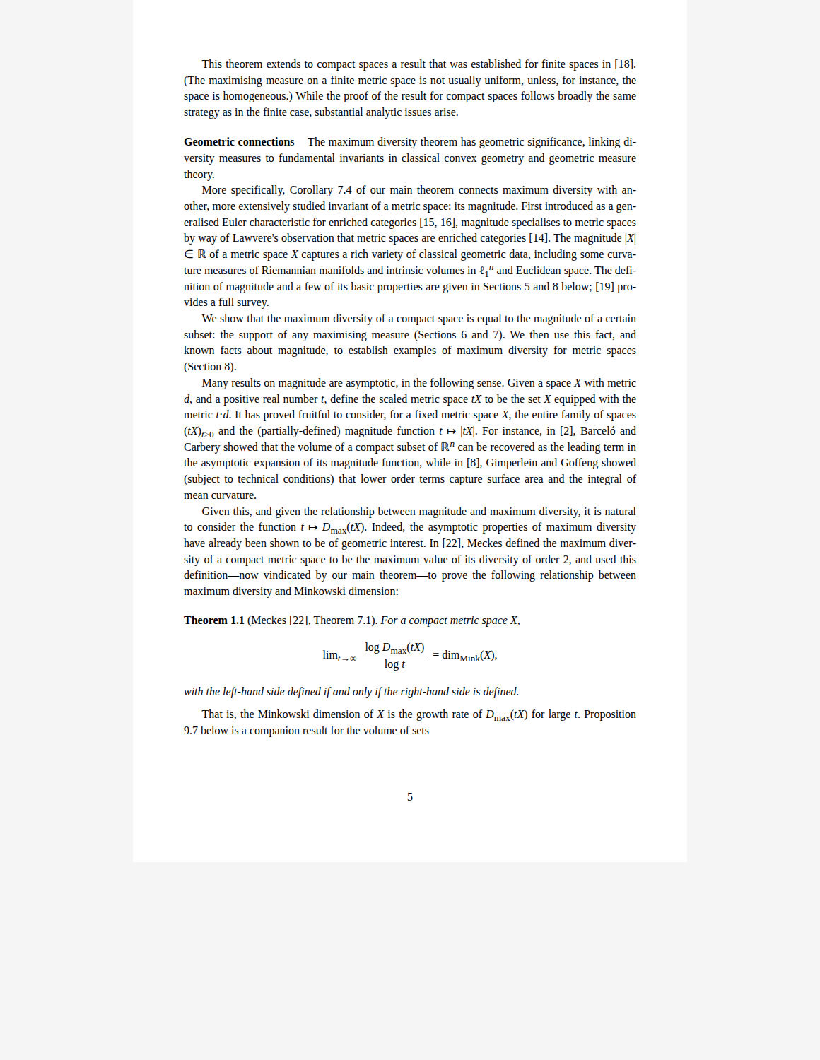This theorem extends to compact spaces a result that was established for finite spaces in [18]. (The maximising measure on a finite metric space is not usually uniform, unless, for instance, the space is homogeneous.) While the proof of the result for compact spaces follows broadly the same strategy as in the finite case, substantial analytic issues arise.
Geometric connections The maximum diversity theorem has geometric significance, linking diversity measures to fundamental invariants in classical convex geometry and geometric measure theory.
More specifically, Corollary 7.4 of our main theorem connects maximum diversity with another, more extensively studied invariant of a metric space: its magnitude. First introduced as a generalised Euler characteristic for enriched categories [15, 16], magnitude specialises to metric spaces by way of Lawvere's observation that metric spaces are enriched categories [14]. The magnitude |X| ∈ ℝ of a metric space X captures a rich variety of classical geometric data, including some curvature measures of Riemannian manifolds and intrinsic volumes in ℓ1n and Euclidean space. The definition of magnitude and a few of its basic properties are given in Sections 5 and 8 below; [19] provides a full survey.
We show that the maximum diversity of a compact space is equal to the magnitude of a certain subset: the support of any maximising measure (Sections 6 and 7). We then use this fact, and known facts about magnitude, to establish examples of maximum diversity for metric spaces (Section 8).
Many results on magnitude are asymptotic, in the following sense. Given a space X with metric d, and a positive real number t, define the scaled metric space tX to be the set X equipped with the metric t·d. It has proved fruitful to consider, for a fixed metric space X, the entire family of spaces (tX)t>0 and the (partially-defined) magnitude function t ↦ |tX|. For instance, in [2], Barceló and Carbery showed that the volume of a compact subset of ℝn can be recovered as the leading term in the asymptotic expansion of its magnitude function, while in [8], Gimperlein and Goffeng showed (subject to technical conditions) that lower order terms capture surface area and the integral of mean curvature.
Given this, and given the relationship between magnitude and maximum diversity, it is natural to consider the function t ↦ Dmax(tX). Indeed, the asymptotic properties of maximum diversity have already been shown to be of geometric interest. In [22], Meckes defined the maximum diversity of a compact metric space to be the maximum value of its diversity of order 2, and used this definition—now vindicated by our main theorem—to prove the following relationship between maximum diversity and Minkowski dimension:
Theorem 1.1 (Meckes [22], Theorem 7.1). For a compact metric space X,
limt→∞ log Dmax(tX) log t = dimMink(X),
with the left-hand side defined if and only if the right-hand side is defined.
That is, the Minkowski dimension of X is the growth rate of Dmax(tX) for large t. Proposition 9.7 below is a companion result for the volume of sets
5